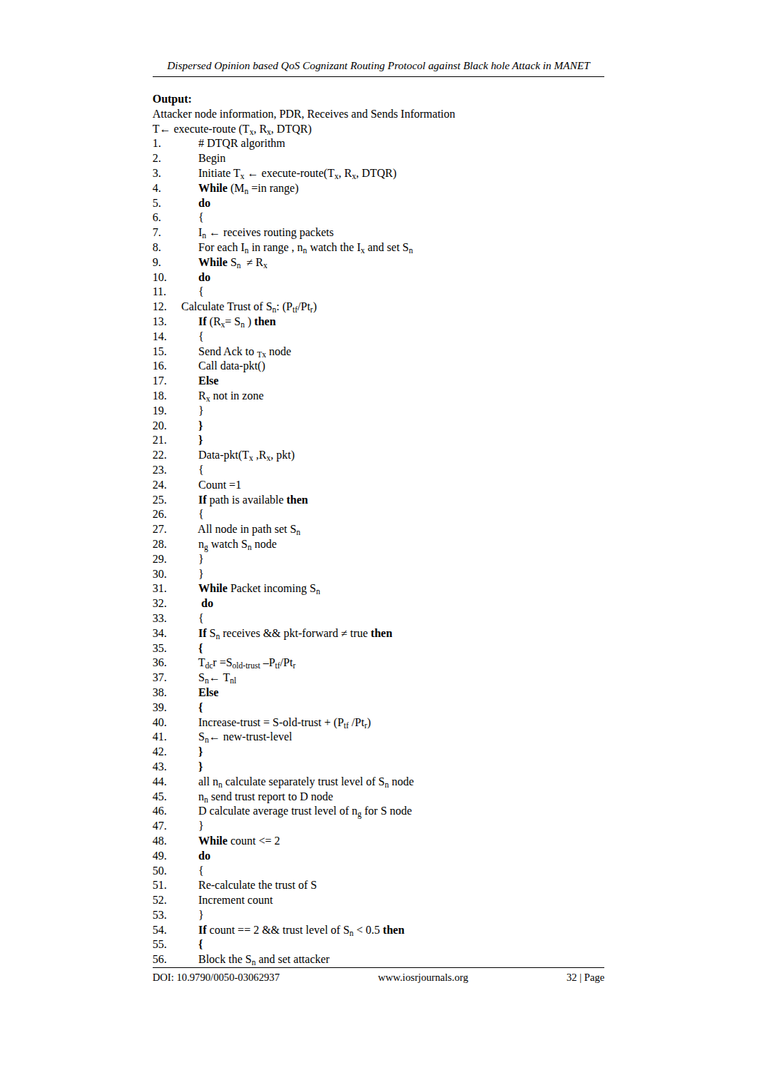Dispersed Opinion based QoS Cognizant Routing Protocol against Black hole Attack in MANET
Output:
Attacker node information, PDR, Receives and Sends Information
T← execute-route (Tx, Rx, DTQR)
# DTQR algorithm
Begin
Initiate Tx ← execute-route(Tx, Rx, DTQR)
While (Mn =in range)
do
{
In ← receives routing packets
For each In in range , nn watch the Ix and set Sn
While Sn ≠ Rx
do
{
Calculate Trust of Sn: (Ptf/Ptr)
If (Rx= Sn ) then
{
Send Ack to Tx node
Call data-pkt()
Else
Rx not in zone
}
}
}
Data-pkt(Tx ,Rx, pkt)
{
Count =1
If path is available then
{
All node in path set Sn
ng watch Sn node
}
}
While Packet incoming Sn
do
{
If Sn receives && pkt-forward ≠ true then
{
Tdcr =Sold-trust –Ptf/Ptr
Sn← Tnl
Else
{
Increase-trust = S-old-trust + (Ptf /Ptr)
Sn← new-trust-level
}
}
all nn calculate separately trust level of Sn node
nn send trust report to D node
D calculate average trust level of ng for S node
}
While count <= 2
do
{
Re-calculate the trust of S
Increment count
}
If count == 2 && trust level of Sn < 0.5 then
{
Block the Sn and set attacker
DOI: 10.9790/0050-03062937 www.iosrjournals.org 32 | Page